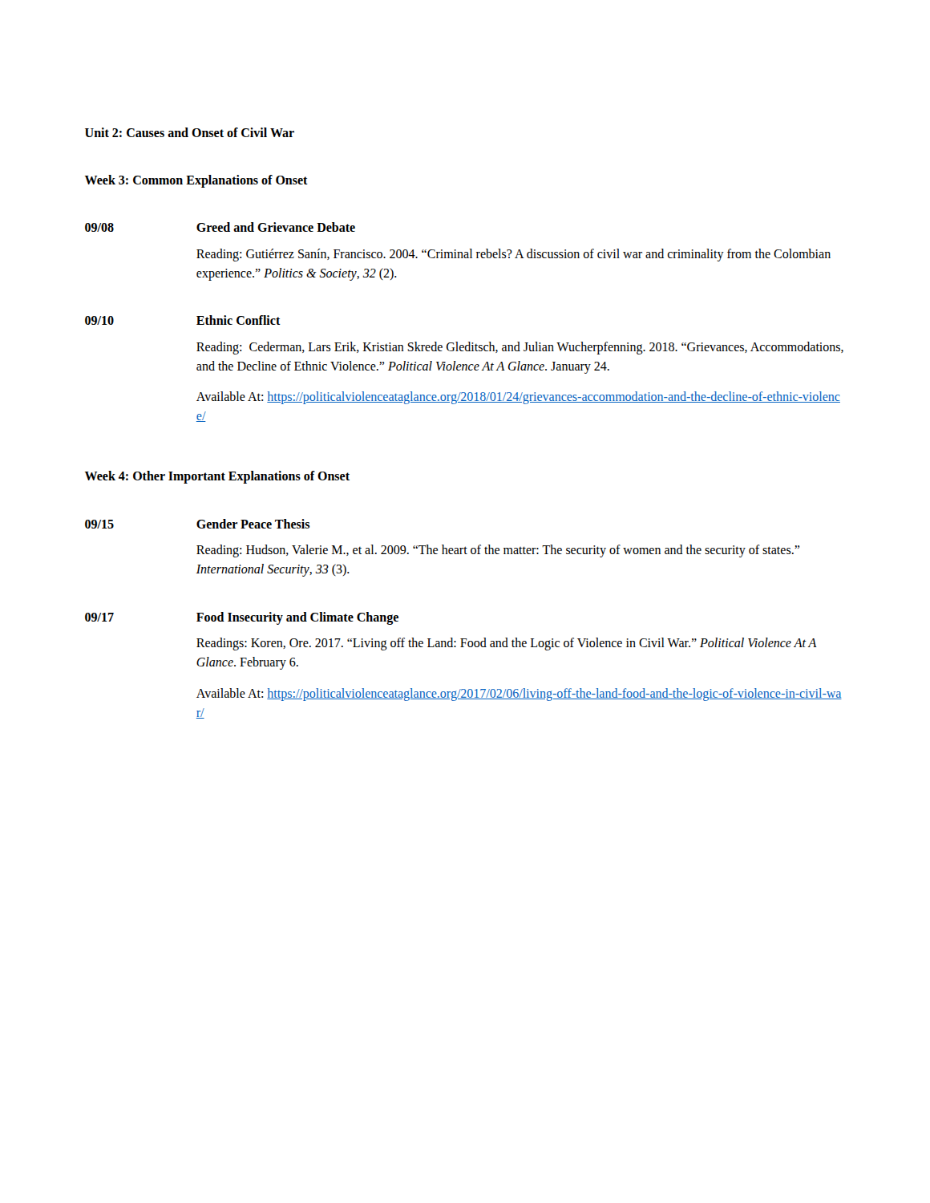Unit 2: Causes and Onset of Civil War
Week 3: Common Explanations of Onset
09/08 Greed and Grievance Debate
Reading: Gutiérrez Sanín, Francisco. 2004. “Criminal rebels? A discussion of civil war and criminality from the Colombian experience.” Politics & Society, 32 (2).
09/10 Ethnic Conflict
Reading: Cederman, Lars Erik, Kristian Skrede Gleditsch, and Julian Wucherpfenning. 2018. “Grievances, Accommodations, and the Decline of Ethnic Violence.” Political Violence At A Glance. January 24.
Available At: https://politicalviolenceataglance.org/2018/01/24/grievances-accommodation-and-the-decline-of-ethnic-violence/
Week 4: Other Important Explanations of Onset
09/15 Gender Peace Thesis
Reading: Hudson, Valerie M., et al. 2009. “The heart of the matter: The security of women and the security of states.” International Security, 33 (3).
09/17 Food Insecurity and Climate Change
Readings: Koren, Ore. 2017. “Living off the Land: Food and the Logic of Violence in Civil War.” Political Violence At A Glance. February 6.
Available At: https://politicalviolenceataglance.org/2017/02/06/living-off-the-land-food-and-the-logic-of-violence-in-civil-war/